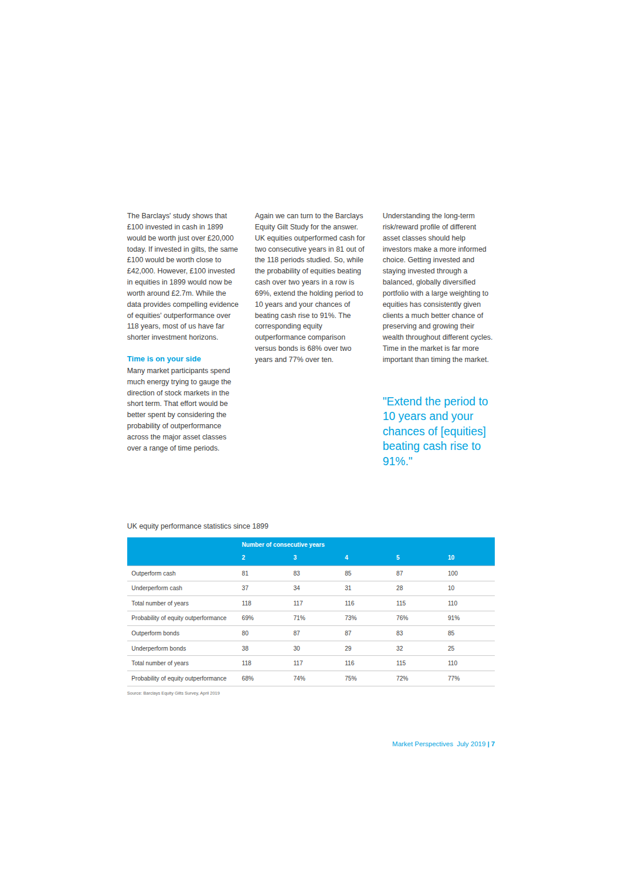The Barclays' study shows that £100 invested in cash in 1899 would be worth just over £20,000 today. If invested in gilts, the same £100 would be worth close to £42,000. However, £100 invested in equities in 1899 would now be worth around £2.7m. While the data provides compelling evidence of equities' outperformance over 118 years, most of us have far shorter investment horizons.
Time is on your side
Many market participants spend much energy trying to gauge the direction of stock markets in the short term. That effort would be better spent by considering the probability of outperformance across the major asset classes over a range of time periods.
Again we can turn to the Barclays Equity Gilt Study for the answer. UK equities outperformed cash for two consecutive years in 81 out of the 118 periods studied. So, while the probability of equities beating cash over two years in a row is 69%, extend the holding period to 10 years and your chances of beating cash rise to 91%. The corresponding equity outperformance comparison versus bonds is 68% over two years and 77% over ten.
Understanding the long-term risk/reward profile of different asset classes should help investors make a more informed choice. Getting invested and staying invested through a balanced, globally diversified portfolio with a large weighting to equities has consistently given clients a much better chance of preserving and growing their wealth throughout different cycles. Time in the market is far more important than timing the market.
"Extend the period to 10 years and your chances of [equities] beating cash rise to 91%."
UK equity performance statistics since 1899
| | Number of consecutive years |
| --- | --- |
| | 2 | 3 | 4 | 5 | 10 |
| Outperform cash | 81 | 83 | 85 | 87 | 100 |
| Underperform cash | 37 | 34 | 31 | 28 | 10 |
| Total number of years | 118 | 117 | 116 | 115 | 110 |
| Probability of equity outperformance | 69% | 71% | 73% | 76% | 91% |
| Outperform bonds | 80 | 87 | 87 | 83 | 85 |
| Underperform bonds | 38 | 30 | 29 | 32 | 25 |
| Total number of years | 118 | 117 | 116 | 115 | 110 |
| Probability of equity outperformance | 68% | 74% | 75% | 72% | 77% |
Source: Barclays Equity Gilts Survey, April 2019
Market Perspectives July 2019 | 7